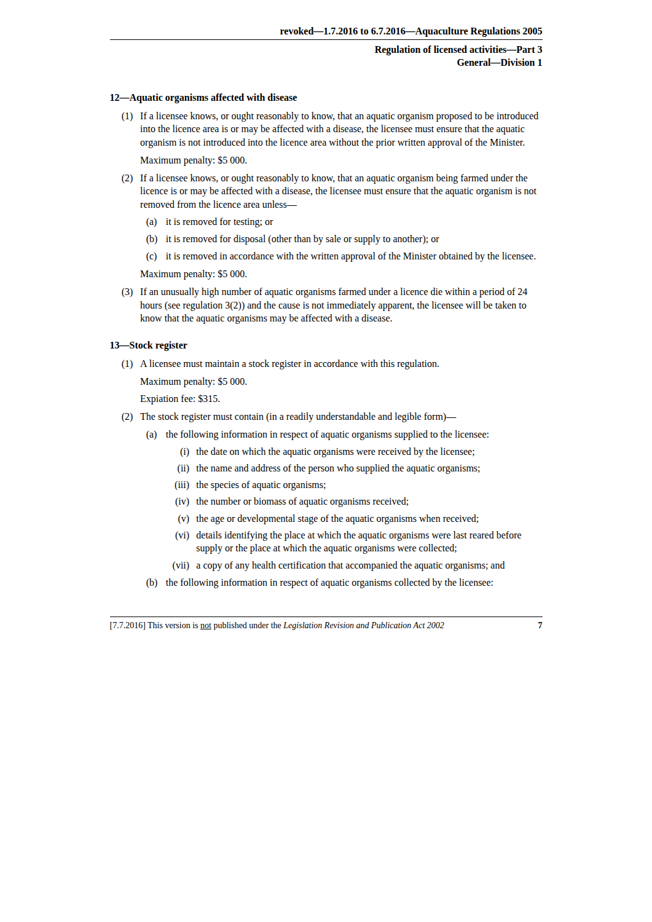revoked—1.7.2016 to 6.7.2016—Aquaculture Regulations 2005
Regulation of licensed activities—Part 3 General—Division 1
12—Aquatic organisms affected with disease
(1)
If a licensee knows, or ought reasonably to know, that an aquatic organism proposed to be introduced into the licence area is or may be affected with a disease, the licensee must ensure that the aquatic organism is not introduced into the licence area without the prior written approval of the Minister.
Maximum penalty: $5 000.
(2)
If a licensee knows, or ought reasonably to know, that an aquatic organism being farmed under the licence is or may be affected with a disease, the licensee must ensure that the aquatic organism is not removed from the licence area unless—
(a)
it is removed for testing; or
(b)
it is removed for disposal (other than by sale or supply to another); or
(c)
it is removed in accordance with the written approval of the Minister obtained by the licensee.
Maximum penalty: $5 000.
(3)
If an unusually high number of aquatic organisms farmed under a licence die within a period of 24 hours (see regulation 3(2)) and the cause is not immediately apparent, the licensee will be taken to know that the aquatic organisms may be affected with a disease.
13—Stock register
(1)
A licensee must maintain a stock register in accordance with this regulation.
Maximum penalty: $5 000.
Expiation fee: $315.
(2)
The stock register must contain (in a readily understandable and legible form)—
(a)
the following information in respect of aquatic organisms supplied to the licensee:
(i)
the date on which the aquatic organisms were received by the licensee;
(ii)
the name and address of the person who supplied the aquatic organisms;
(iii)
the species of aquatic organisms;
(iv)
the number or biomass of aquatic organisms received;
(v)
the age or developmental stage of the aquatic organisms when received;
(vi)
details identifying the place at which the aquatic organisms were last reared before supply or the place at which the aquatic organisms were collected;
(vii)
a copy of any health certification that accompanied the aquatic organisms; and
(b)
the following information in respect of aquatic organisms collected by the licensee:
[7.7.2016] This version is not published under the Legislation Revision and Publication Act 2002
7